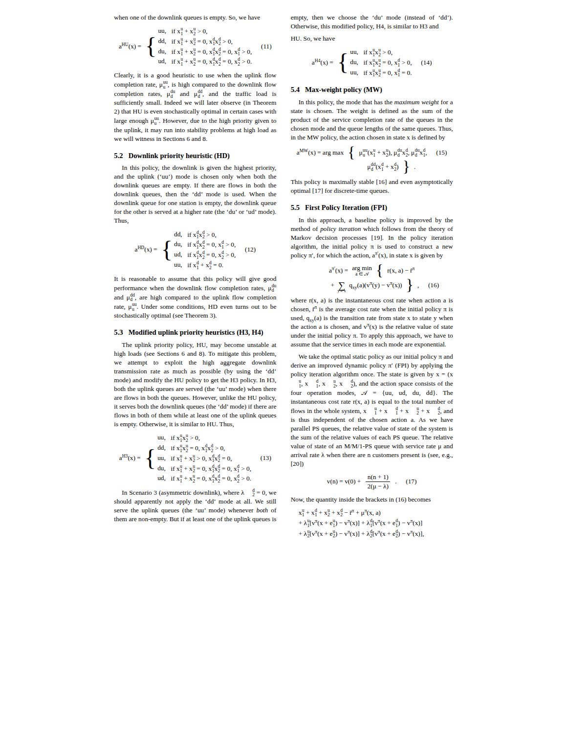when one of the downlink queues is empty. So, we have
aHU(x) = { uu, if xu1 + xu2 > 0, dd, if xu1 + xu2 = 0, xd1xd2 > 0, du, if xu1 + xu2 = 0, xd1xd2 = 0, xd1 > 0, ud, if xu1 + xu2 = 0, xd1xd2 = 0, xd2 > 0. (11)
Clearly, it is a good heuristic to use when the uplink flow completion rate, μuuu, is high compared to the downlink flow completion rates, μdud and μddd, and the traffic load is sufficiently small. Indeed we will later observe (in Theorem 2) that HU is even stochastically optimal in certain cases with large enough μuuu. However, due to the high priority given to the uplink, it may run into stability problems at high load as we will witness in Sections 6 and 8.
5.2 Downlink priority heuristic (HD)
In this policy, the downlink is given the highest priority, and the uplink (‘uu’) mode is chosen only when both the downlink queues are empty. If there are flows in both the downlink queues, then the ‘dd’ mode is used. When the downlink queue for one station is empty, the downlink queue for the other is served at a higher rate (the ‘du’ or ‘ud’ mode). Thus,
aHD(x) = { dd, if xd1xd2 > 0, du, if xd1xd2 = 0, xd1 > 0, ud, if xd1xd2 = 0, xd2 > 0, uu, if xd1 + xd2 = 0. (12)
It is reasonable to assume that this policy will give good performance when the downlink flow completion rates, μdud and μddd, are high compared to the uplink flow completion rate, μuuu. Under some conditions, HD even turns out to be stochastically optimal (see Theorem 3).
5.3 Modified uplink priority heuristics (H3, H4)
The uplink priority policy, HU, may become unstable at high loads (see Sections 6 and 8). To mitigate this problem, we attempt to exploit the high aggregate downlink transmission rate as much as possible (by using the ‘dd’ mode) and modify the HU policy to get the H3 policy. In H3, both the uplink queues are served (the ‘uu’ mode) when there are flows in both the queues. However, unlike the HU policy, it serves both the downlink queues (the ‘dd’ mode) if there are flows in both of them while at least one of the uplink queues is empty. Otherwise, it is similar to HU. Thus,
aH3(x) = { uu, if xu1xu2 > 0, dd, if xu1xu2 = 0, xd1xd2 > 0, uu, if xu1 + xu2 > 0, xd1xd2 = 0, du, if xu1 + xu2 = 0, xd1xd2 = 0, xd1 > 0, ud, if xu1 + xu2 = 0, xd1xd2 = 0, xd2 > 0. (13)
In Scenario 3 (asymmetric downlink), where λd2 = 0, we should apparently not apply the ‘dd’ mode at all. We still serve the uplink queues (the ‘uu’ mode) whenever both of them are non-empty. But if at least one of the uplink queues is empty, then we choose the ‘du’ mode (instead of ‘dd’). Otherwise, this modified policy, H4, is similar to H3 and
HU. So, we have
aH4(x) = { uu, if xu1xu2 > 0, du, if xu1xu2 = 0, xd1 > 0, uu, if xu1xu2 = 0, xd1 = 0. (14)
5.4 Max-weight policy (MW)
In this policy, the mode that has the maximum weight for a state is chosen. The weight is defined as the sum of the product of the service completion rate of the queues in the chosen mode and the queue lengths of the same queues. Thus, in the MW policy, the action chosen in state x is defined by
aMW(x) = arg max { μuuu(xu1 + xu2), μdudxd2, μdudxd1, (15)
μddd(xd1 + xd2) } .
This policy is maximally stable [16] and even asymptotically optimal [17] for discrete-time queues.
5.5 First Policy Iteration (FPI)
In this approach, a baseline policy is improved by the method of policy iteration which follows from the theory of Markov decision processes [19]. In the policy iteration algorithm, the initial policy π is used to construct a new policy π′, for which the action, aπ′(x), in state x is given by
aπ′(x) = arg mina ∈ 𝒜 { r(x, a) − r̄π
+ ∑y ≠ x qxy(a)(vπ(y) − vπ(x)) } , (16)
where r(x, a) is the instantaneous cost rate when action a is chosen, r̄π is the average cost rate when the initial policy π is used, qxy(a) is the transition rate from state x to state y when the action a is chosen, and vπ(x) is the relative value of state under the initial policy π. To apply this approach, we have to assume that the service times in each mode are exponential.
We take the optimal static policy as our initial policy π and derive an improved dynamic policy π′ (FPI) by applying the policy iteration algorithm once. The state is given by x = (xu1, xd1, xu2, xd2), and the action space consists of the four operation modes, 𝒜 = {uu, ud, du, dd}. The instantaneous cost rate r(x, a) is equal to the total number of flows in the whole system, xu1 + xd1 + xu2 + xd2, and is thus independent of the chosen action a. As we have parallel PS queues, the relative value of state of the system is the sum of the relative values of each PS queue. The relative value of state of an M/M/1-PS queue with service rate μ and arrival rate λ when there are n customers present is (see, e.g., [20])
v(n) = v(0) + n(n + 1) 2(μ − λ) . (17)
Now, the quantity inside the brackets in (16) becomes
xu1 + xd1 + xu2 + xd2 − r̄π + μπ(x, a)
+ λu1[vπ(x + eu1) − vπ(x)] + λd1[vπ(x + ed1) − vπ(x)]
+ λu2[vπ(x + eu2) − vπ(x)] + λd2[vπ(x + ed2) − vπ(x)],